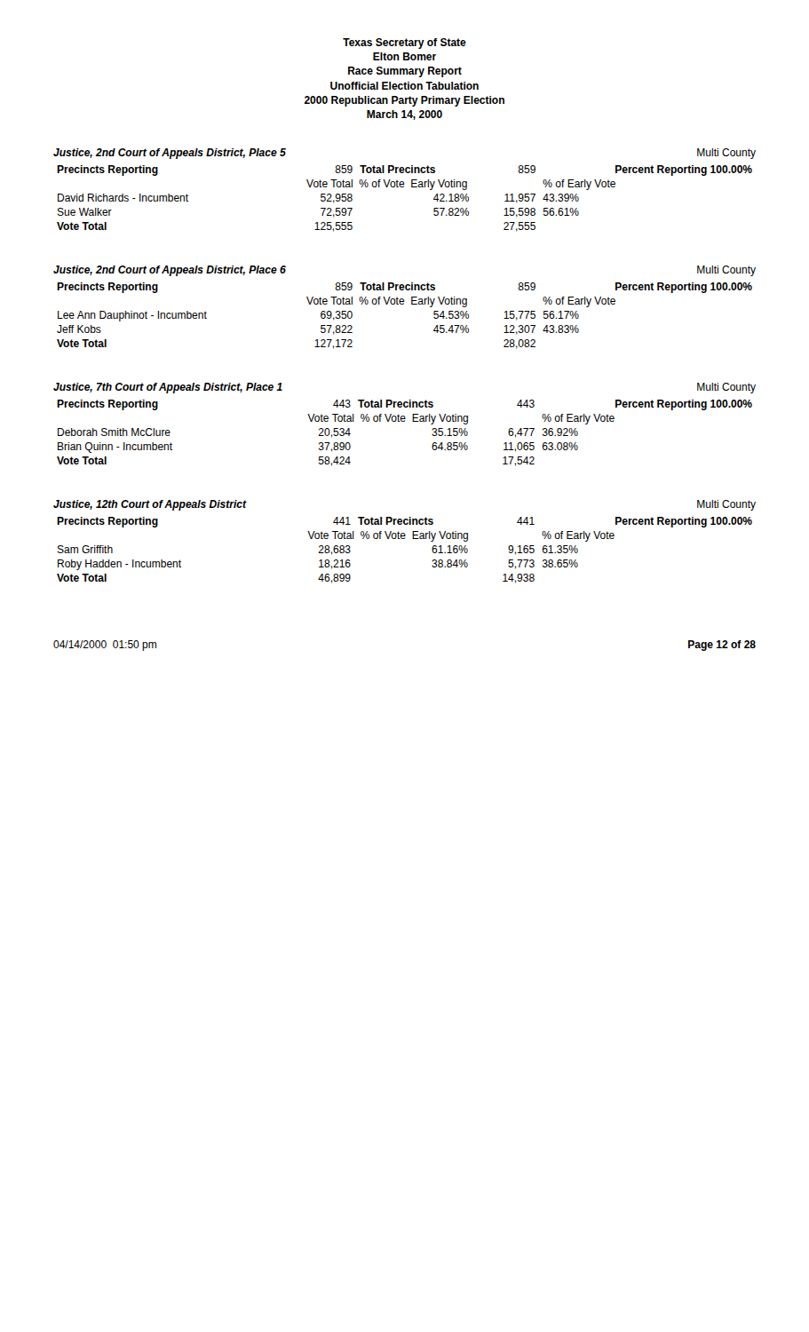Texas Secretary of State
Elton Bomer
Race Summary Report
Unofficial Election Tabulation
2000 Republican Party Primary Election
March 14, 2000
Justice, 2nd Court of Appeals District, Place 5 Multi County
| Precincts Reporting | 859 | Total Precincts | 859 | Percent Reporting 100.00% |
| | Vote Total % of Vote Early Voting | % of Early Vote |
| David Richards - Incumbent | 52,958 | 42.18% | 11,957 | 43.39% |
| Sue Walker | 72,597 | 57.82% | 15,598 | 56.61% |
| Vote Total | 125,555 | | 27,555 | |
Justice, 2nd Court of Appeals District, Place 6 Multi County
| Precincts Reporting | 859 | Total Precincts | 859 | Percent Reporting 100.00% |
| | Vote Total % of Vote Early Voting | % of Early Vote |
| Lee Ann Dauphinot - Incumbent | 69,350 | 54.53% | 15,775 | 56.17% |
| Jeff Kobs | 57,822 | 45.47% | 12,307 | 43.83% |
| Vote Total | 127,172 | | 28,082 | |
Justice, 7th Court of Appeals District, Place 1 Multi County
| Precincts Reporting | 443 | Total Precincts | 443 | Percent Reporting 100.00% |
| | Vote Total % of Vote Early Voting | % of Early Vote |
| Deborah Smith McClure | 20,534 | 35.15% | 6,477 | 36.92% |
| Brian Quinn - Incumbent | 37,890 | 64.85% | 11,065 | 63.08% |
| Vote Total | 58,424 | | 17,542 | |
Justice, 12th Court of Appeals District Multi County
| Precincts Reporting | 441 | Total Precincts | 441 | Percent Reporting 100.00% |
| | Vote Total % of Vote Early Voting | % of Early Vote |
| Sam Griffith | 28,683 | 61.16% | 9,165 | 61.35% |
| Roby Hadden - Incumbent | 18,216 | 38.84% | 5,773 | 38.65% |
| Vote Total | 46,899 | | 14,938 | |
04/14/2000 01:50 pm Page 12 of 28